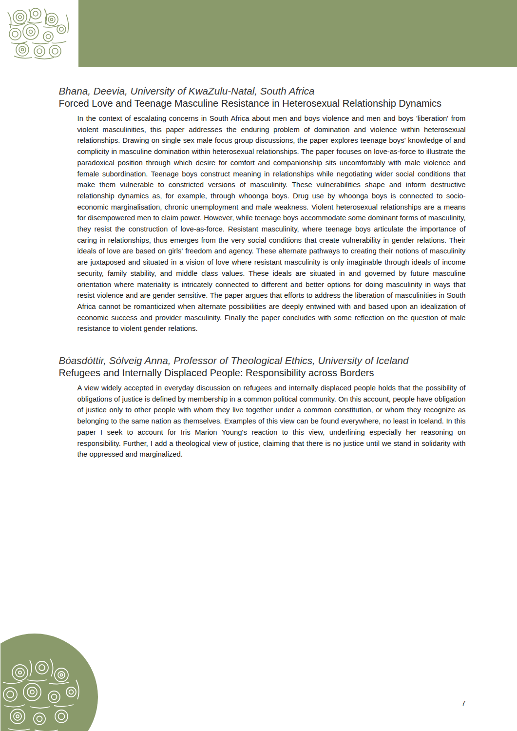Bhana, Deevia, University of KwaZulu-Natal, South Africa
Forced Love and Teenage Masculine Resistance in Heterosexual Relationship Dynamics
In the context of escalating concerns in South Africa about men and boys violence and men and boys 'liberation' from violent masculinities, this paper addresses the enduring problem of domination and violence within heterosexual relationships. Drawing on single sex male focus group discussions, the paper explores teenage boys' knowledge of and complicity in masculine domination within heterosexual relationships. The paper focuses on love-as-force to illustrate the paradoxical position through which desire for comfort and companionship sits uncomfortably with male violence and female subordination. Teenage boys construct meaning in relationships while negotiating wider social conditions that make them vulnerable to constricted versions of masculinity. These vulnerabilities shape and inform destructive relationship dynamics as, for example, through whoonga boys. Drug use by whoonga boys is connected to socio-economic marginalisation, chronic unemployment and male weakness. Violent heterosexual relationships are a means for disempowered men to claim power. However, while teenage boys accommodate some dominant forms of masculinity, they resist the construction of love-as-force. Resistant masculinity, where teenage boys articulate the importance of caring in relationships, thus emerges from the very social conditions that create vulnerability in gender relations. Their ideals of love are based on girls' freedom and agency. These alternate pathways to creating their notions of masculinity are juxtaposed and situated in a vision of love where resistant masculinity is only imaginable through ideals of income security, family stability, and middle class values. These ideals are situated in and governed by future masculine orientation where materiality is intricately connected to different and better options for doing masculinity in ways that resist violence and are gender sensitive. The paper argues that efforts to address the liberation of masculinities in South Africa cannot be romanticized when alternate possibilities are deeply entwined with and based upon an idealization of economic success and provider masculinity. Finally the paper concludes with some reflection on the question of male resistance to violent gender relations.
Bóasdóttir, Sólveig Anna, Professor of Theological Ethics, University of Iceland
Refugees and Internally Displaced People: Responsibility across Borders
A view widely accepted in everyday discussion on refugees and internally displaced people holds that the possibility of obligations of justice is defined by membership in a common political community. On this account, people have obligation of justice only to other people with whom they live together under a common constitution, or whom they recognize as belonging to the same nation as themselves. Examples of this view can be found everywhere, no least in Iceland. In this paper I seek to account for Iris Marion Young's reaction to this view, underlining especially her reasoning on responsibility. Further, I add a theological view of justice, claiming that there is no justice until we stand in solidarity with the oppressed and marginalized.
7